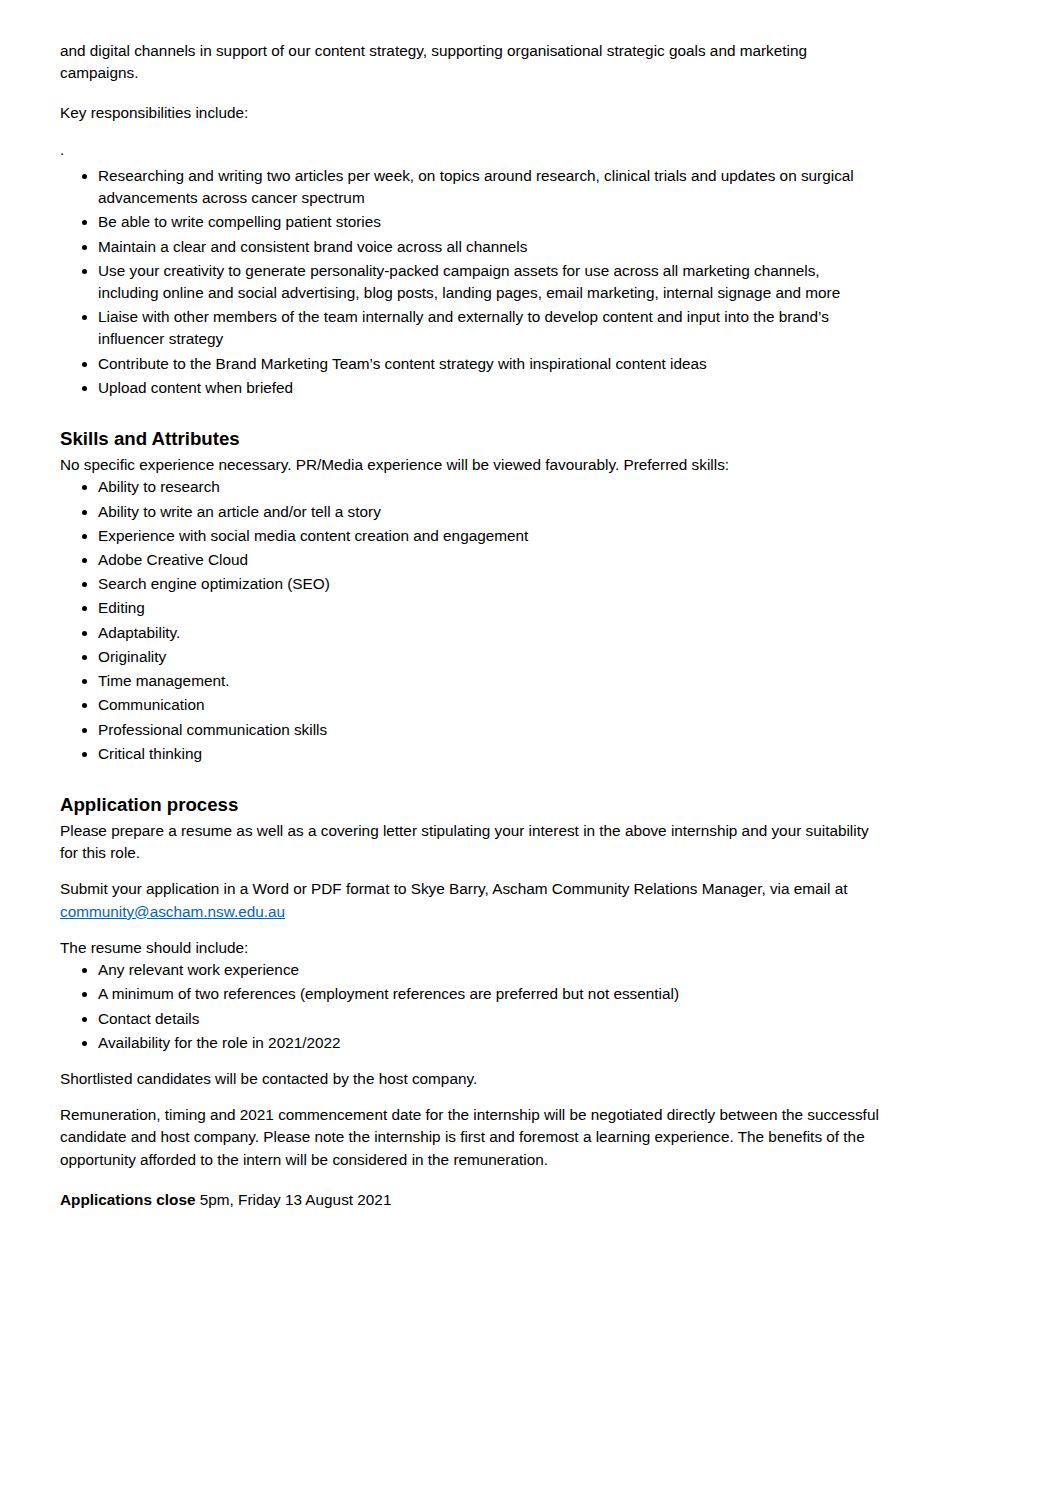and digital channels in support of our content strategy, supporting organisational strategic goals and marketing campaigns.
Key responsibilities include:
.
Researching and writing two articles per week, on topics around research, clinical trials and updates on surgical advancements across cancer spectrum
Be able to write compelling patient stories
Maintain a clear and consistent brand voice across all channels
Use your creativity to generate personality-packed campaign assets for use across all marketing channels, including online and social advertising, blog posts, landing pages, email marketing, internal signage and more
Liaise with other members of the team internally and externally to develop content and input into the brand’s influencer strategy
Contribute to the Brand Marketing Team’s content strategy with inspirational content ideas
Upload content when briefed
Skills and Attributes
No specific experience necessary. PR/Media experience will be viewed favourably. Preferred skills:
Ability to research
Ability to write an article and/or tell a story
Experience with social media content creation and engagement
Adobe Creative Cloud
Search engine optimization (SEO)
Editing
Adaptability.
Originality
Time management.
Communication
Professional communication skills
Critical thinking
Application process
Please prepare a resume as well as a covering letter stipulating your interest in the above internship and your suitability for this role.
Submit your application in a Word or PDF format to Skye Barry, Ascham Community Relations Manager, via email at community@ascham.nsw.edu.au
The resume should include:
Any relevant work experience
A minimum of two references (employment references are preferred but not essential)
Contact details
Availability for the role in 2021/2022
Shortlisted candidates will be contacted by the host company.
Remuneration, timing and 2021 commencement date for the internship will be negotiated directly between the successful candidate and host company. Please note the internship is first and foremost a learning experience. The benefits of the opportunity afforded to the intern will be considered in the remuneration.
Applications close 5pm, Friday 13 August 2021